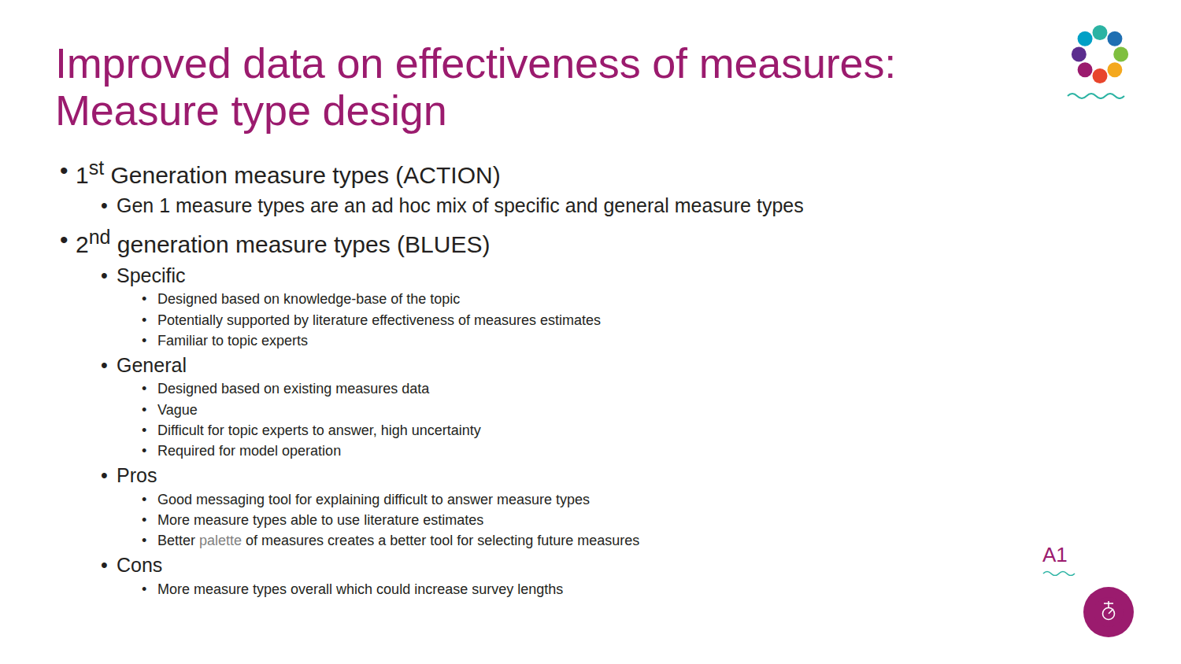Improved data on effectiveness of measures: Measure type design
1st Generation measure types (ACTION)
Gen 1 measure types are an ad hoc mix of specific and general measure types
2nd generation measure types (BLUES)
Specific
Designed based on knowledge-base of the topic
Potentially supported by literature effectiveness of measures estimates
Familiar to topic experts
General
Designed based on existing measures data
Vague
Difficult for topic experts to answer, high uncertainty
Required for model operation
Pros
Good messaging tool for explaining difficult to answer measure types
More measure types able to use literature estimates
Better palette of measures creates a better tool for selecting future measures
Cons
More measure types overall which could increase survey lengths
A1